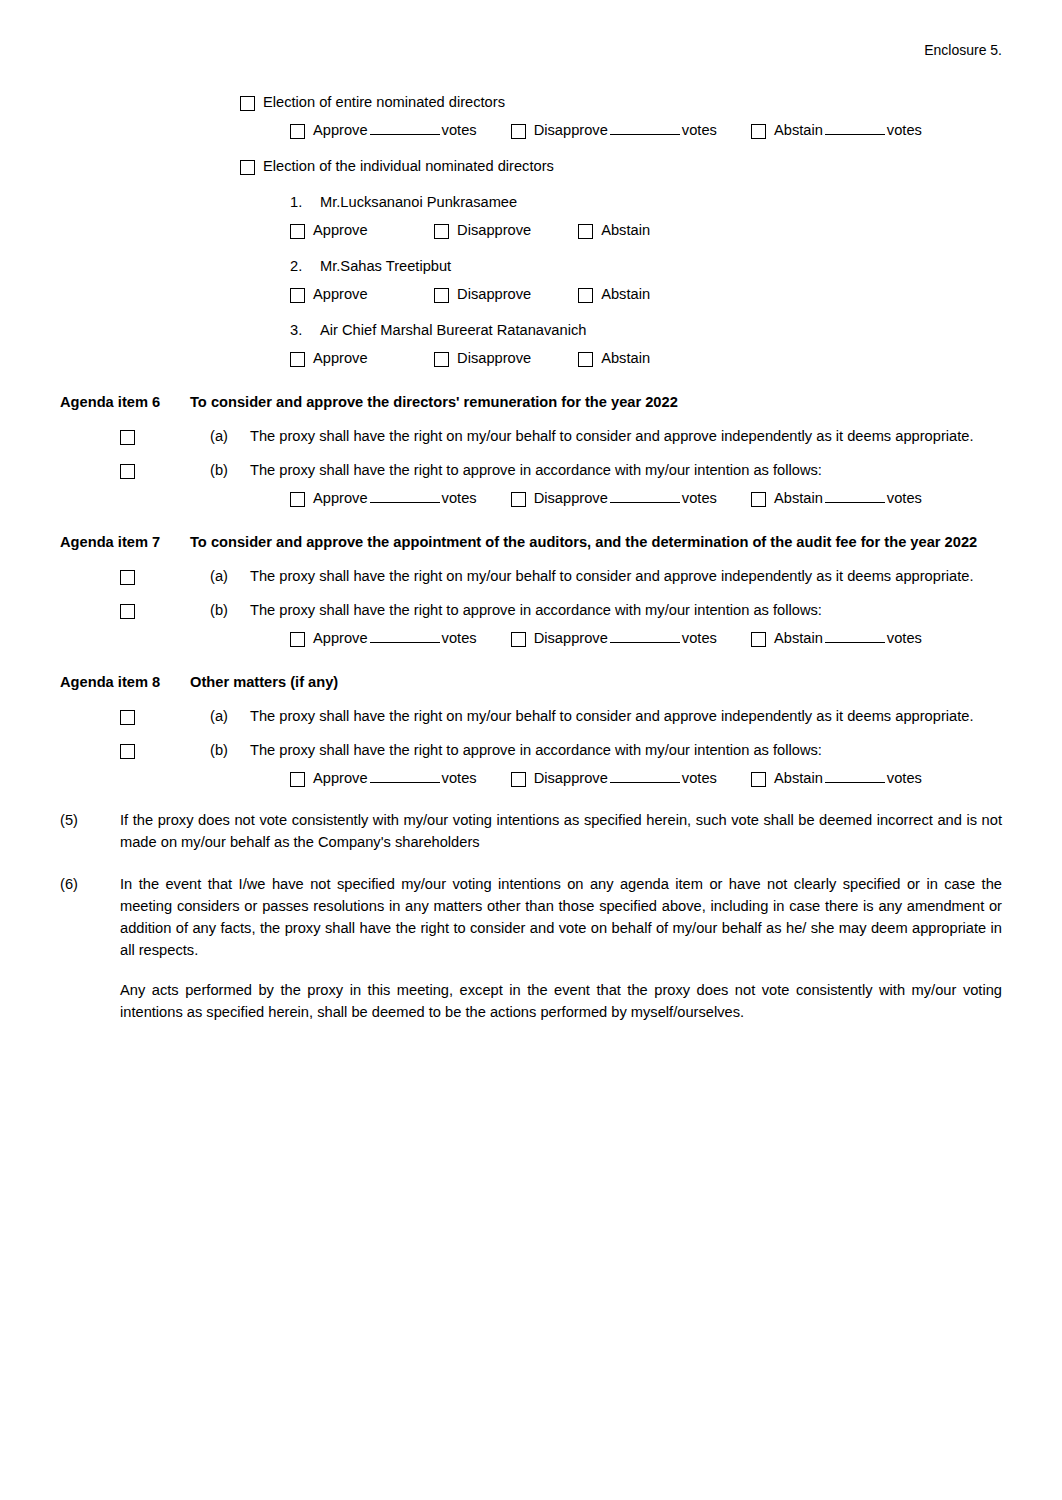Enclosure 5.
Election of entire nominated directors
Approve votes Disapprove votes Abstain votes
Election of the individual nominated directors
1. Mr.Lucksananoi Punkrasamee
Approve Disapprove Abstain
2. Mr.Sahas Treetipbut
Approve Disapprove Abstain
3. Air Chief Marshal Bureerat Ratanavanich
Approve Disapprove Abstain
Agenda item 6
To consider and approve the directors' remuneration for the year 2022
(a)
The proxy shall have the right on my/our behalf to consider and approve independently as it deems appropriate.
(b)
The proxy shall have the right to approve in accordance with my/our intention as follows:
Approve votes Disapprove votes Abstain votes
Agenda item 7
To consider and approve the appointment of the auditors, and the determination of the audit fee for the year 2022
(a)
The proxy shall have the right on my/our behalf to consider and approve independently as it deems appropriate.
(b)
The proxy shall have the right to approve in accordance with my/our intention as follows:
Approve votes Disapprove votes Abstain votes
Agenda item 8
Other matters (if any)
(a)
The proxy shall have the right on my/our behalf to consider and approve independently as it deems appropriate.
(b)
The proxy shall have the right to approve in accordance with my/our intention as follows:
Approve votes Disapprove votes Abstain votes
(5)
If the proxy does not vote consistently with my/our voting intentions as specified herein, such vote shall be deemed incorrect and is not made on my/our behalf as the Company's shareholders
(6)
In the event that I/we have not specified my/our voting intentions on any agenda item or have not clearly specified or in case the meeting considers or passes resolutions in any matters other than those specified above, including in case there is any amendment or addition of any facts, the proxy shall have the right to consider and vote on behalf of my/our behalf as he/ she may deem appropriate in all respects.
Any acts performed by the proxy in this meeting, except in the event that the proxy does not vote consistently with my/our voting intentions as specified herein, shall be deemed to be the actions performed by myself/ourselves.